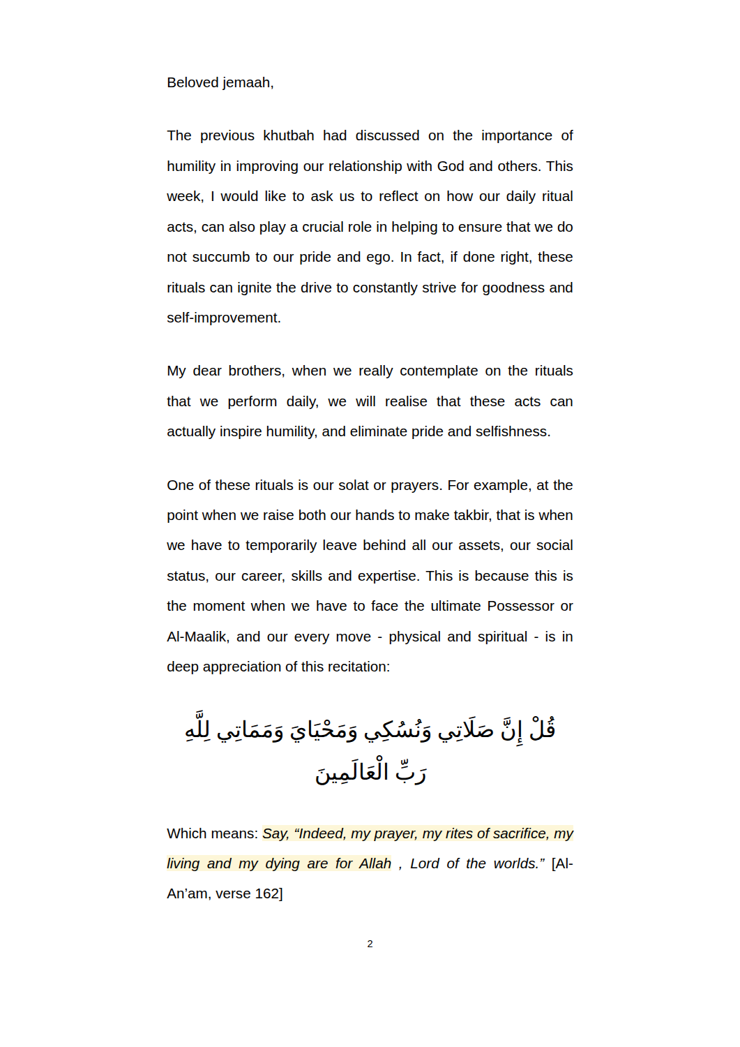Beloved jemaah,
The previous khutbah had discussed on the importance of humility in improving our relationship with God and others. This week, I would like to ask us to reflect on how our daily ritual acts, can also play a crucial role in helping to ensure that we do not succumb to our pride and ego. In fact, if done right, these rituals can ignite the drive to constantly strive for goodness and self-improvement.
My dear brothers, when we really contemplate on the rituals that we perform daily, we will realise that these acts can actually inspire humility, and eliminate pride and selfishness.
One of these rituals is our solat or prayers. For example, at the point when we raise both our hands to make takbir, that is when we have to temporarily leave behind all our assets, our social status, our career, skills and expertise. This is because this is the moment when we have to face the ultimate Possessor or Al-Maalik, and our every move - physical and spiritual - is in deep appreciation of this recitation:
قُلْ إِنَّ صَلَاتِي وَنُسُكِي وَمَحْيَايَ وَمَمَاتِي لِلَّهِ رَبِّ الْعَالَمِينَ
Which means: Say, “Indeed, my prayer, my rites of sacrifice, my living and my dying are for Allah , Lord of the worlds.” [Al-An’am, verse 162]
2